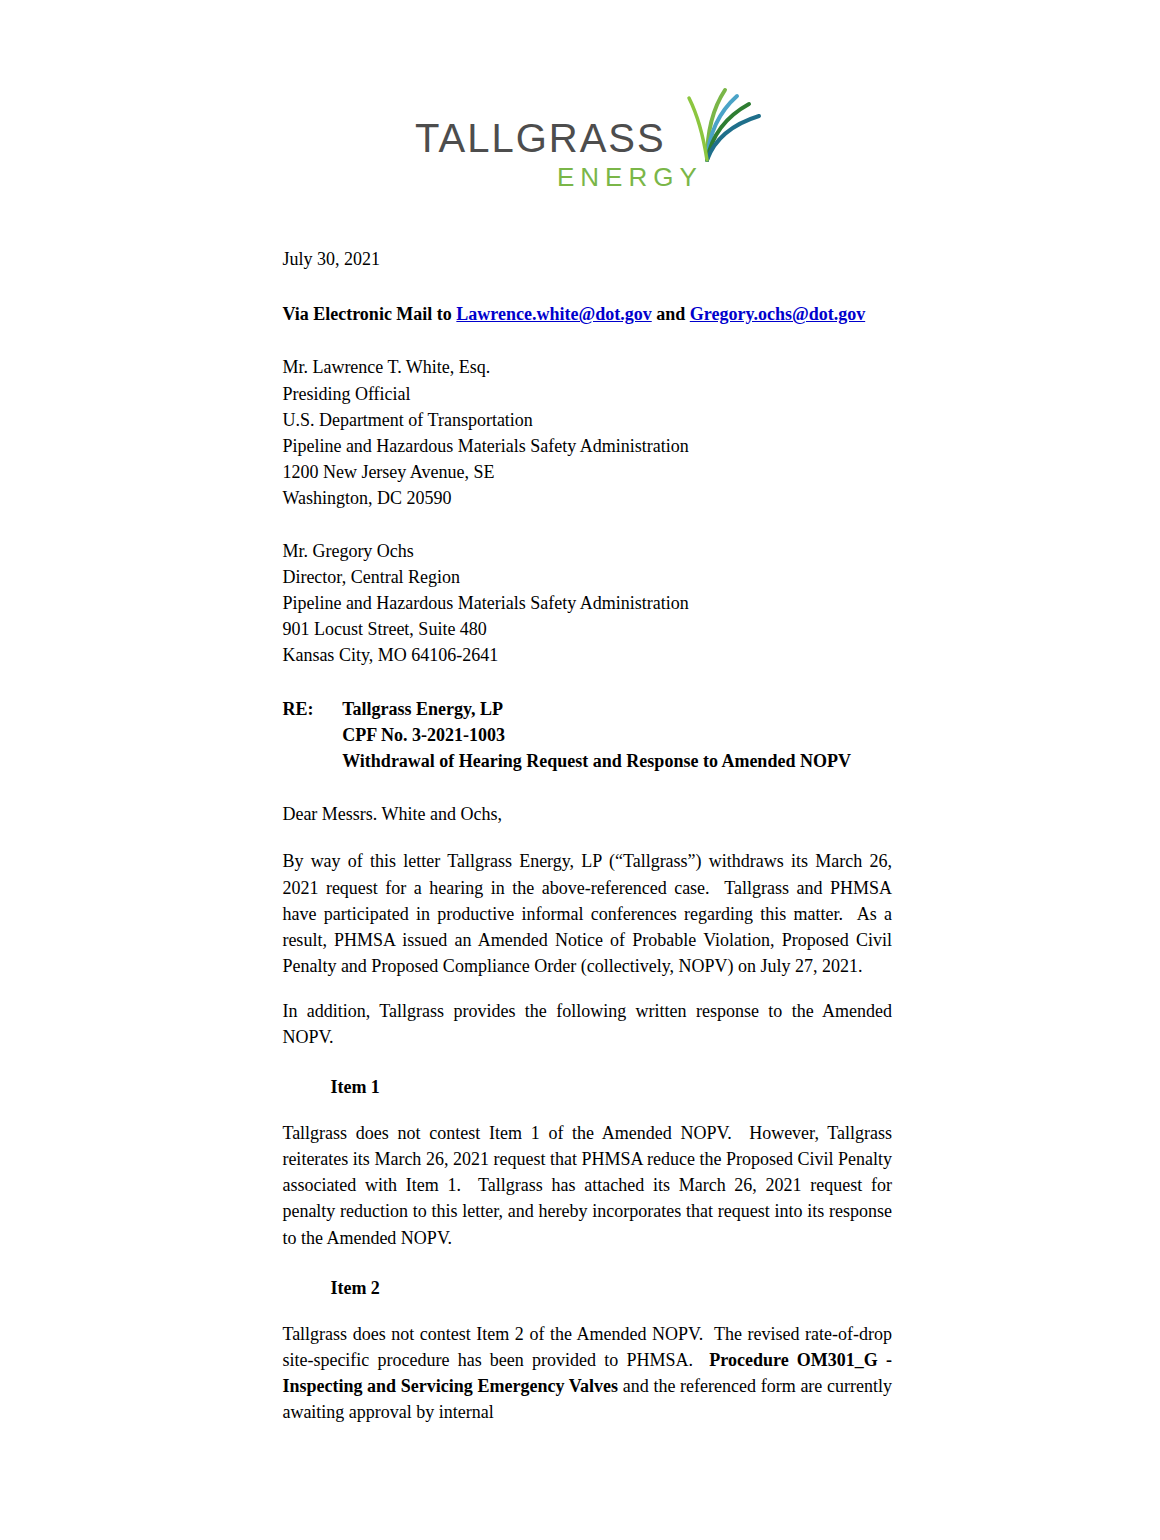Tallgrass Energy TALLGRASS ENERGY
July 30, 2021
Via Electronic Mail to Lawrence.white@dot.gov and Gregory.ochs@dot.gov
Mr. Lawrence T. White, Esq.
Presiding Official
U.S. Department of Transportation
Pipeline and Hazardous Materials Safety Administration
1200 New Jersey Avenue, SE
Washington, DC 20590
Mr. Gregory Ochs
Director, Central Region
Pipeline and Hazardous Materials Safety Administration
901 Locust Street, Suite 480
Kansas City, MO 64106-2641
| RE: | Tallgrass Energy, LP CPF No. 3-2021-1003 Withdrawal of Hearing Request and Response to Amended NOPV |
Dear Messrs. White and Ochs,
By way of this letter Tallgrass Energy, LP (“Tallgrass”) withdraws its March 26, 2021 request for a hearing in the above-referenced case. Tallgrass and PHMSA have participated in productive informal conferences regarding this matter. As a result, PHMSA issued an Amended Notice of Probable Violation, Proposed Civil Penalty and Proposed Compliance Order (collectively, NOPV) on July 27, 2021.
In addition, Tallgrass provides the following written response to the Amended NOPV.
Item 1
Tallgrass does not contest Item 1 of the Amended NOPV. However, Tallgrass reiterates its March 26, 2021 request that PHMSA reduce the Proposed Civil Penalty associated with Item 1. Tallgrass has attached its March 26, 2021 request for penalty reduction to this letter, and hereby incorporates that request into its response to the Amended NOPV.
Item 2
Tallgrass does not contest Item 2 of the Amended NOPV. The revised rate-of-drop site-specific procedure has been provided to PHMSA. Procedure OM301_G - Inspecting and Servicing Emergency Valves and the referenced form are currently awaiting approval by internal